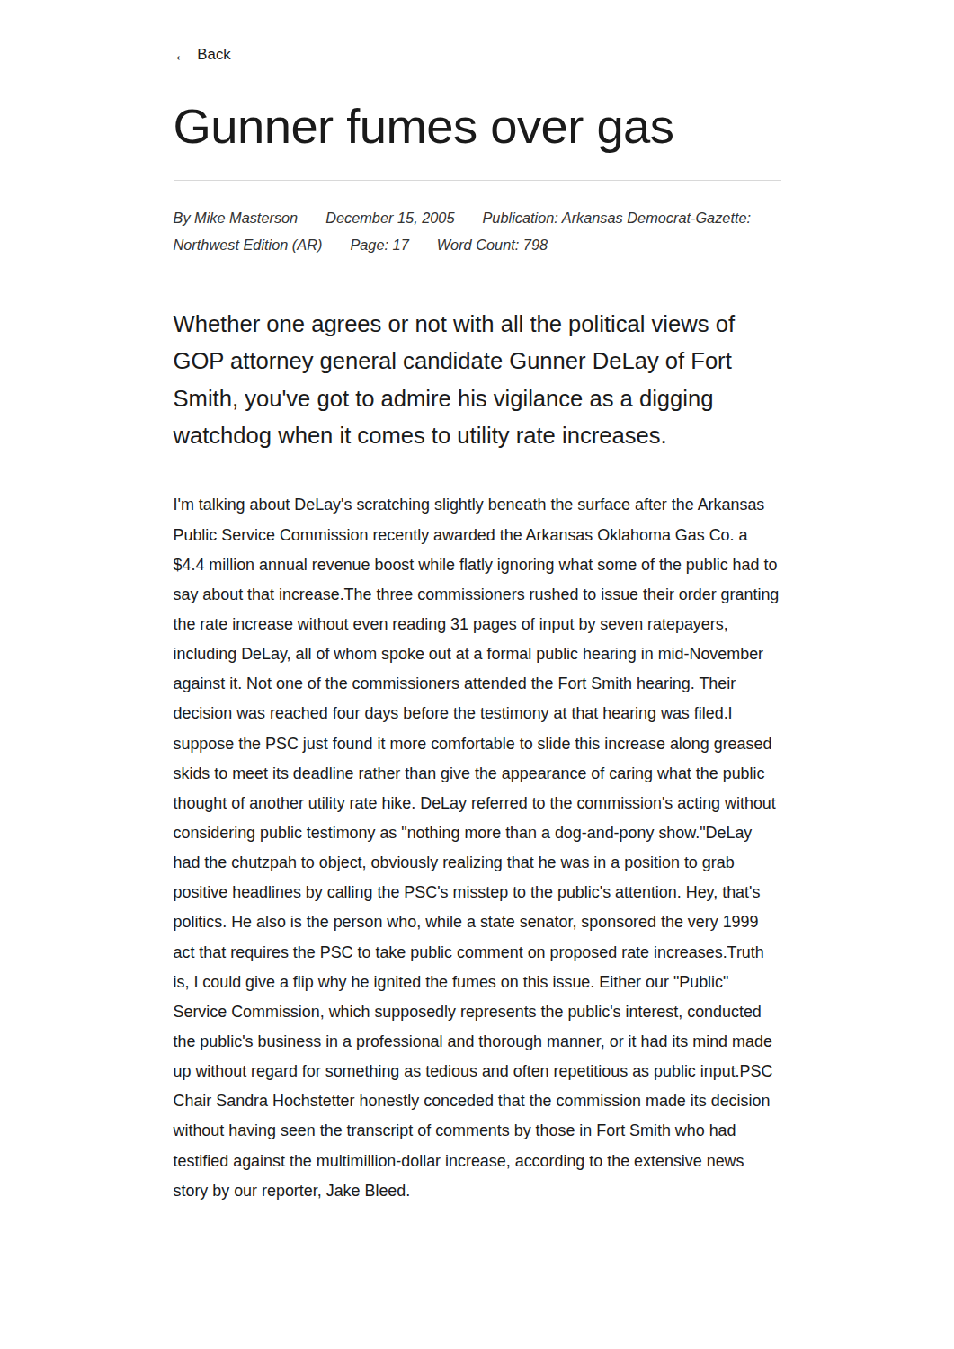←Back
Gunner fumes over gas
By Mike Masterson December 15, 2005 Publication: Arkansas Democrat-Gazette: Northwest Edition (AR) Page: 17 Word Count: 798
Whether one agrees or not with all the political views of GOP attorney general candidate Gunner DeLay of Fort Smith, you've got to admire his vigilance as a digging watchdog when it comes to utility rate increases.
I'm talking about DeLay's scratching slightly beneath the surface after the Arkansas Public Service Commission recently awarded the Arkansas Oklahoma Gas Co. a $4.4 million annual revenue boost while flatly ignoring what some of the public had to say about that increase.The three commissioners rushed to issue their order granting the rate increase without even reading 31 pages of input by seven ratepayers, including DeLay, all of whom spoke out at a formal public hearing in mid-November against it. Not one of the commissioners attended the Fort Smith hearing. Their decision was reached four days before the testimony at that hearing was filed.I suppose the PSC just found it more comfortable to slide this increase along greased skids to meet its deadline rather than give the appearance of caring what the public thought of another utility rate hike. DeLay referred to the commission's acting without considering public testimony as "nothing more than a dog-and-pony show."DeLay had the chutzpah to object, obviously realizing that he was in a position to grab positive headlines by calling the PSC's misstep to the public's attention. Hey, that's politics. He also is the person who, while a state senator, sponsored the very 1999 act that requires the PSC to take public comment on proposed rate increases.Truth is, I could give a flip why he ignited the fumes on this issue. Either our "Public" Service Commission, which supposedly represents the public's interest, conducted the public's business in a professional and thorough manner, or it had its mind made up without regard for something as tedious and often repetitious as public input.PSC Chair Sandra Hochstetter honestly conceded that the commission made its decision without having seen the transcript of comments by those in Fort Smith who had testified against the multimillion-dollar increase, according to the extensive news story by our reporter, Jake Bleed.